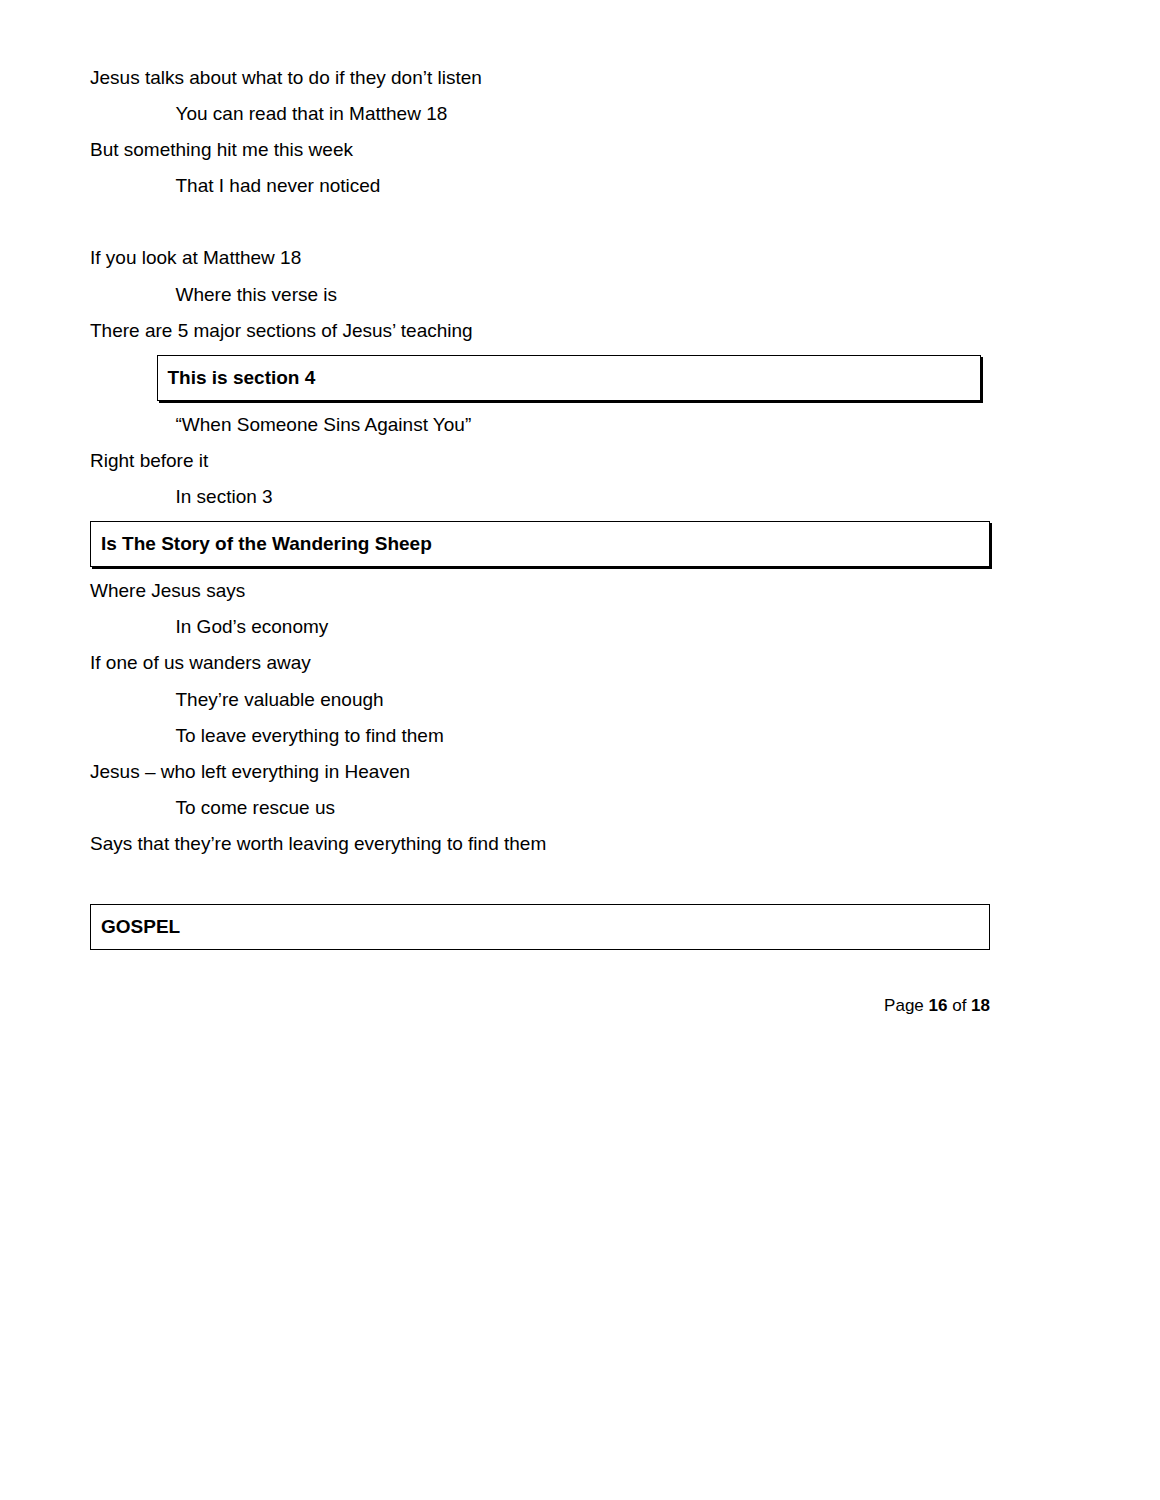Jesus talks about what to do if they don’t listen
You can read that in Matthew 18
But something hit me this week
That I had never noticed
If you look at Matthew 18
Where this verse is
There are 5 major sections of Jesus’ teaching
This is section 4
“When Someone Sins Against You”
Right before it
In section 3
Is The Story of the Wandering Sheep
Where Jesus says
In God’s economy
If one of us wanders away
They’re valuable enough
To leave everything to find them
Jesus – who left everything in Heaven
To come rescue us
Says that they’re worth leaving everything to find them
GOSPEL
Page 16 of 18